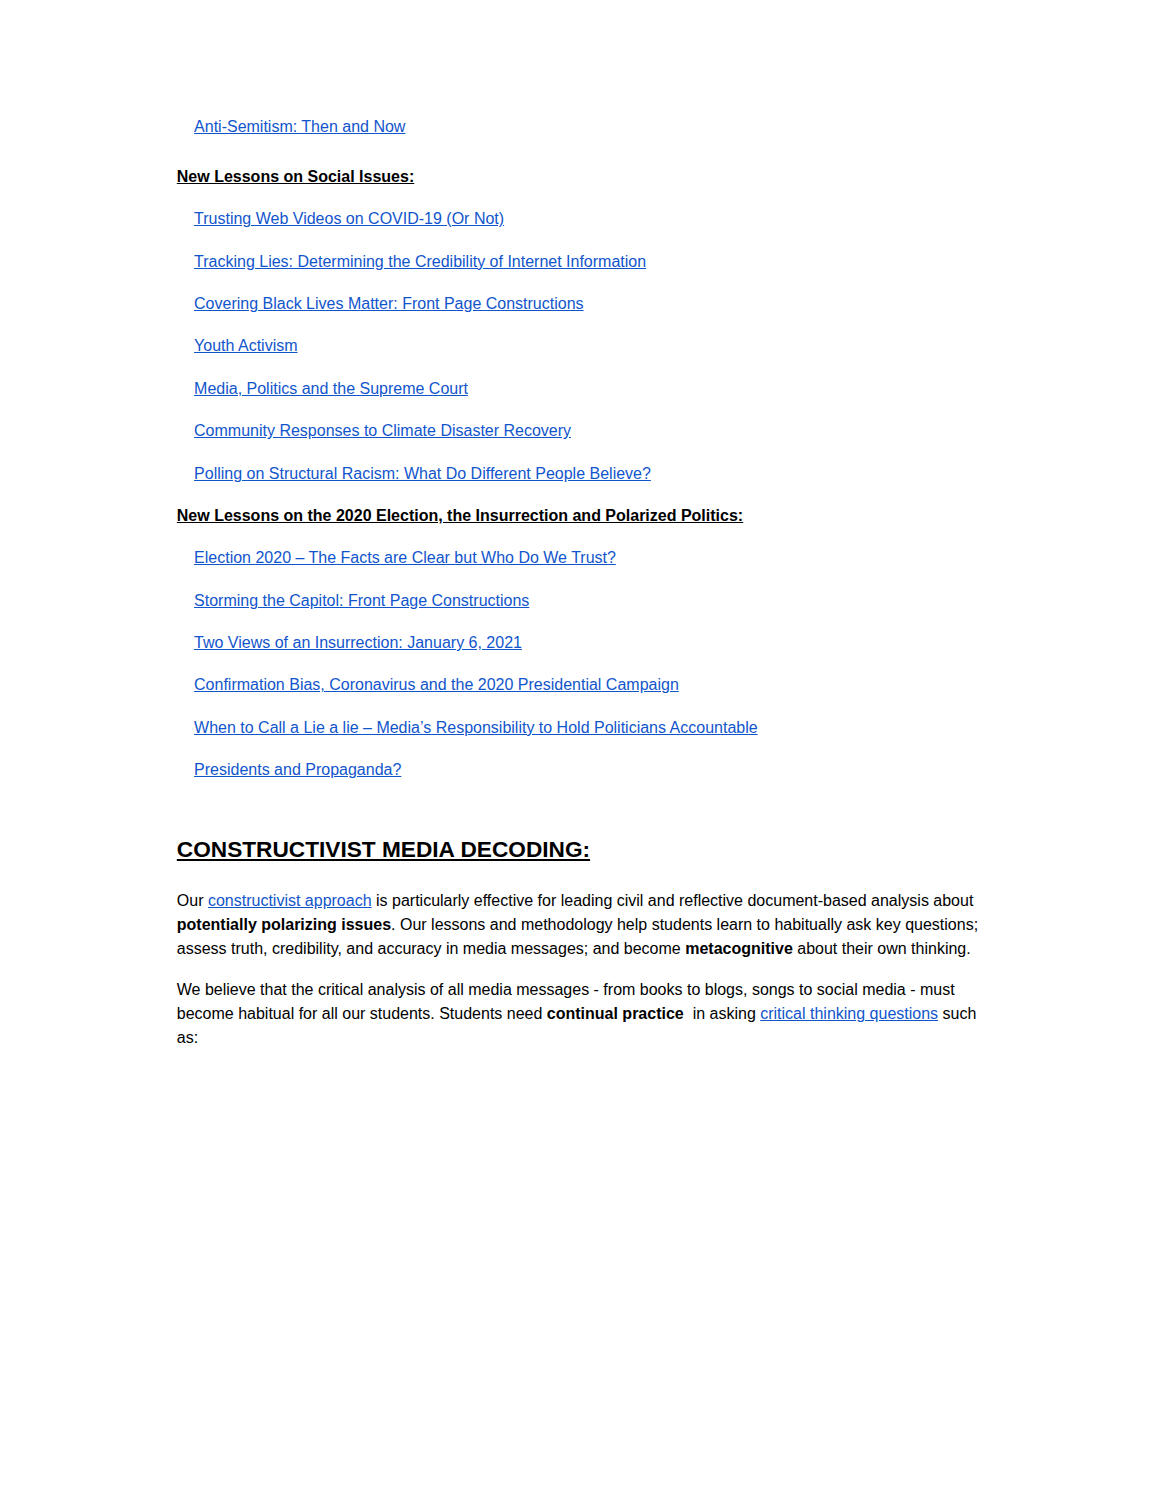Anti-Semitism: Then and Now
New Lessons on Social Issues:
Trusting Web Videos on COVID-19 (Or Not)
Tracking Lies: Determining the Credibility of Internet Information
Covering Black Lives Matter: Front Page Constructions
Youth Activism
Media, Politics and the Supreme Court
Community Responses to Climate Disaster Recovery
Polling on Structural Racism: What Do Different People Believe?
New Lessons on the 2020 Election, the Insurrection and Polarized Politics:
Election 2020 – The Facts are Clear but Who Do We Trust?
Storming the Capitol: Front Page Constructions
Two Views of an Insurrection: January 6, 2021
Confirmation Bias, Coronavirus and the 2020 Presidential Campaign
When to Call a Lie a lie – Media’s Responsibility to Hold Politicians Accountable
Presidents and Propaganda?
CONSTRUCTIVIST MEDIA DECODING:
Our constructivist approach is particularly effective for leading civil and reflective document-based analysis about potentially polarizing issues. Our lessons and methodology help students learn to habitually ask key questions; assess truth, credibility, and accuracy in media messages; and become metacognitive about their own thinking.
We believe that the critical analysis of all media messages - from books to blogs, songs to social media - must become habitual for all our students. Students need continual practice in asking critical thinking questions such as: